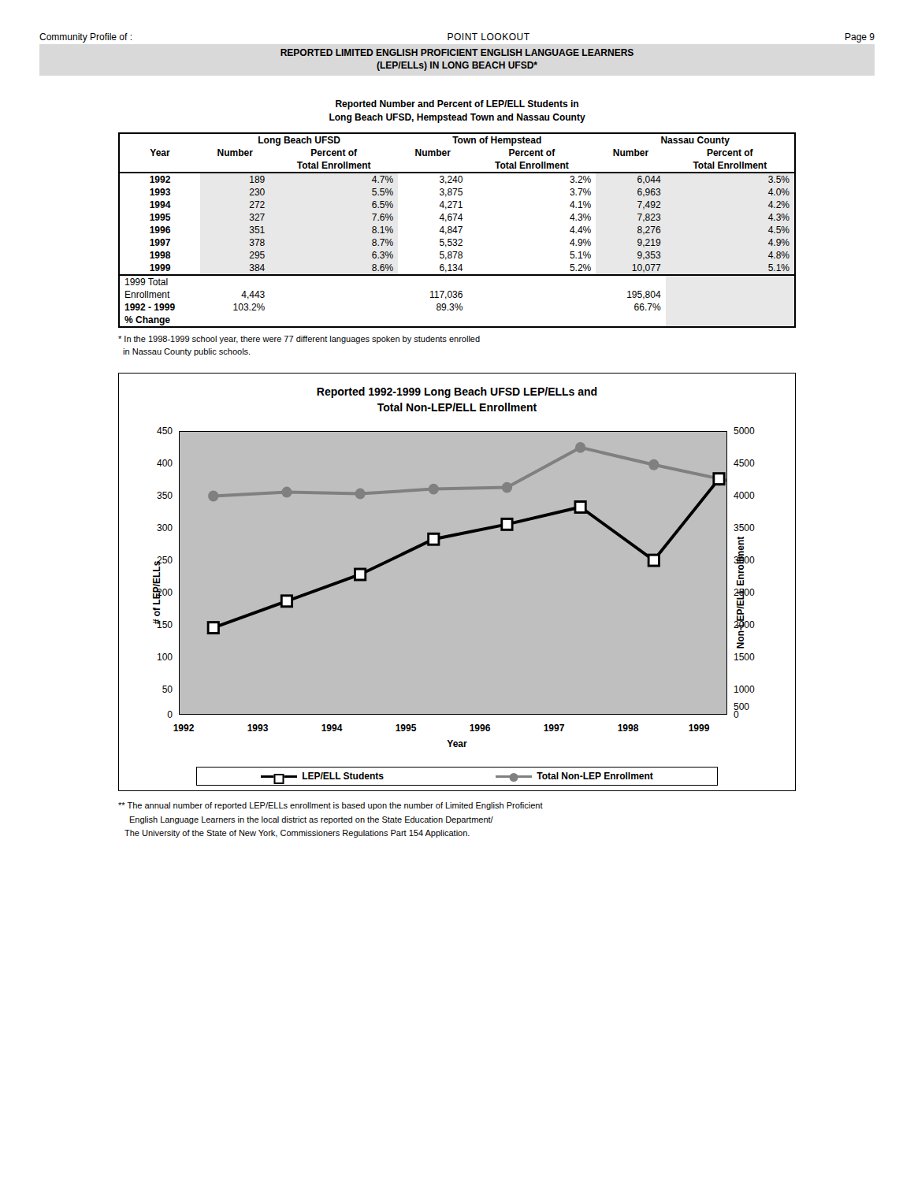Community Profile of :
POINT LOOKOUT
Page 9
REPORTED LIMITED ENGLISH PROFICIENT ENGLISH LANGUAGE LEARNERS
(LEP/ELLs) IN LONG BEACH UFSD*
Reported Number and Percent of LEP/ELL Students in Long Beach UFSD, Hempstead Town and Nassau County
| | Long Beach UFSD | Town of Hempstead | Nassau County |
| Year | Number | Percent of | Number | Percent of | Number | Percent of |
| | | Total Enrollment | | Total Enrollment | | Total Enrollment |
| 1992 | 189 | 4.7% | 3,240 | 3.2% | 6,044 | 3.5% |
| 1993 | 230 | 5.5% | 3,875 | 3.7% | 6,963 | 4.0% |
| 1994 | 272 | 6.5% | 4,271 | 4.1% | 7,492 | 4.2% |
| 1995 | 327 | 7.6% | 4,674 | 4.3% | 7,823 | 4.3% |
| 1996 | 351 | 8.1% | 4,847 | 4.4% | 8,276 | 4.5% |
| 1997 | 378 | 8.7% | 5,532 | 4.9% | 9,219 | 4.9% |
| 1998 | 295 | 6.3% | 5,878 | 5.1% | 9,353 | 4.8% |
| 1999 | 384 | 8.6% | 6,134 | 5.2% | 10,077 | 5.1% |
| 1999 Total | | | | | | |
| Enrollment | 4,443 | | 117,036 | | 195,804 | |
| 1992 - 1999 | 103.2% | | 89.3% | | 66.7% | |
| % Change | | | | | | |
* In the 1998-1999 school year, there were 77 different languages spoken by students enrolled
in Nassau County public schools.
Reported 1992-1999 Long Beach UFSD LEP/ELLs and
Total Non-LEP/ELL Enrollment
# of LEP/ELLs
Non-LEP/ELL Enrollment
450
400
350
300
250
200
150
100
50
0
5000
4500
4000
3500
3000
2500
2000
1500
1000
500
0
1992
1993
1994
1995
1996
1997
1998
1999
Year
LEP/ELL Students
Total Non-LEP Enrollment
** The annual number of reported LEP/ELLs enrollment is based upon the number of Limited English Proficient
English Language Learners in the local district as reported on the State Education Department/
The University of the State of New York, Commissioners Regulations Part 154 Application.